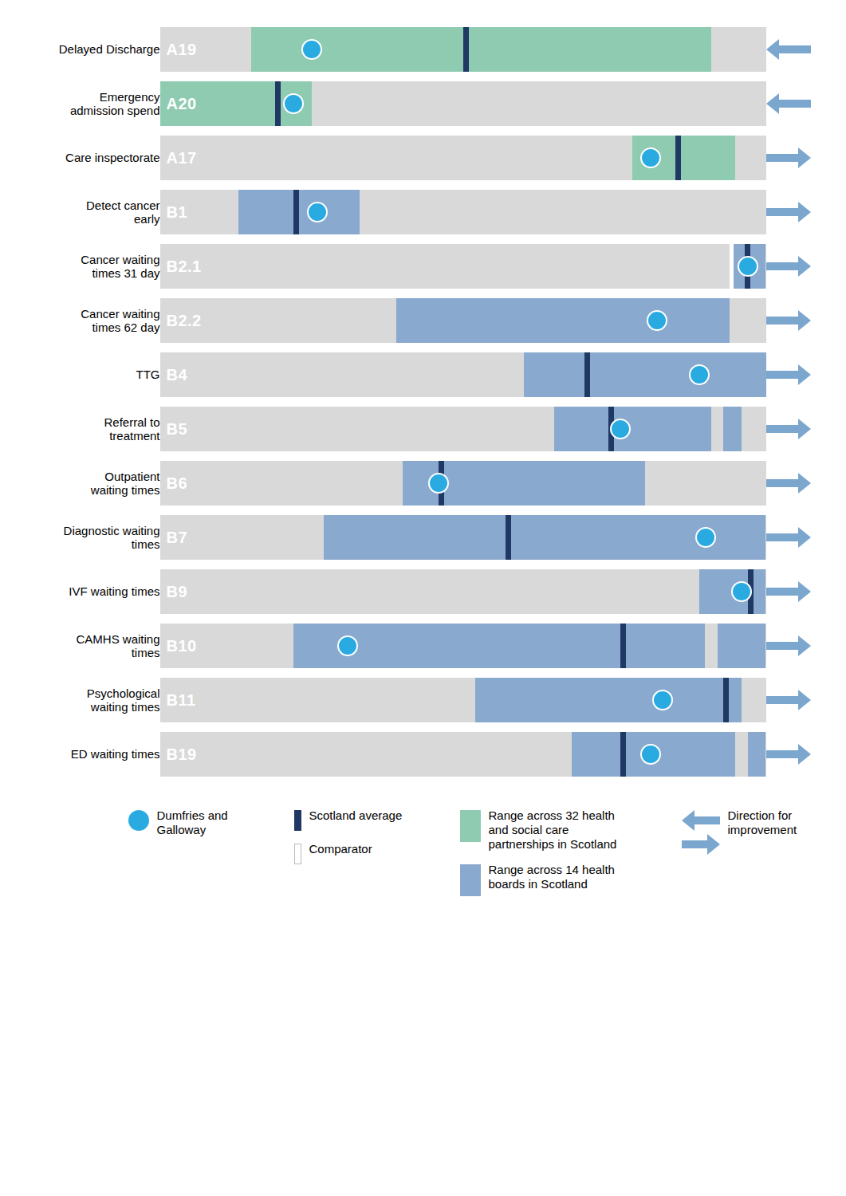| Delayed Discharge | A19 | |
| Emergency admission spend | A20 | |
| Care inspectorate | A17 | |
| Detect cancer early | B1 | |
| Cancer waiting times 31 day | B2.1 | |
| Cancer waiting times 62 day | B2.2 | |
| TTG | B4 | |
| Referral to treatment | B5 | |
| Outpatient waiting times | B6 | |
| Diagnostic waiting times | B7 | |
| IVF waiting times | B9 | |
| CAMHS waiting times | B10 | |
| Psychological waiting times | B11 | |
| ED waiting times | B19 | |
Dumfries and
Galloway
Scotland average
Comparator
Range across 32 health
and social care
partnerships in Scotland
Range across 14 health
boards in Scotland
Direction for
improvement